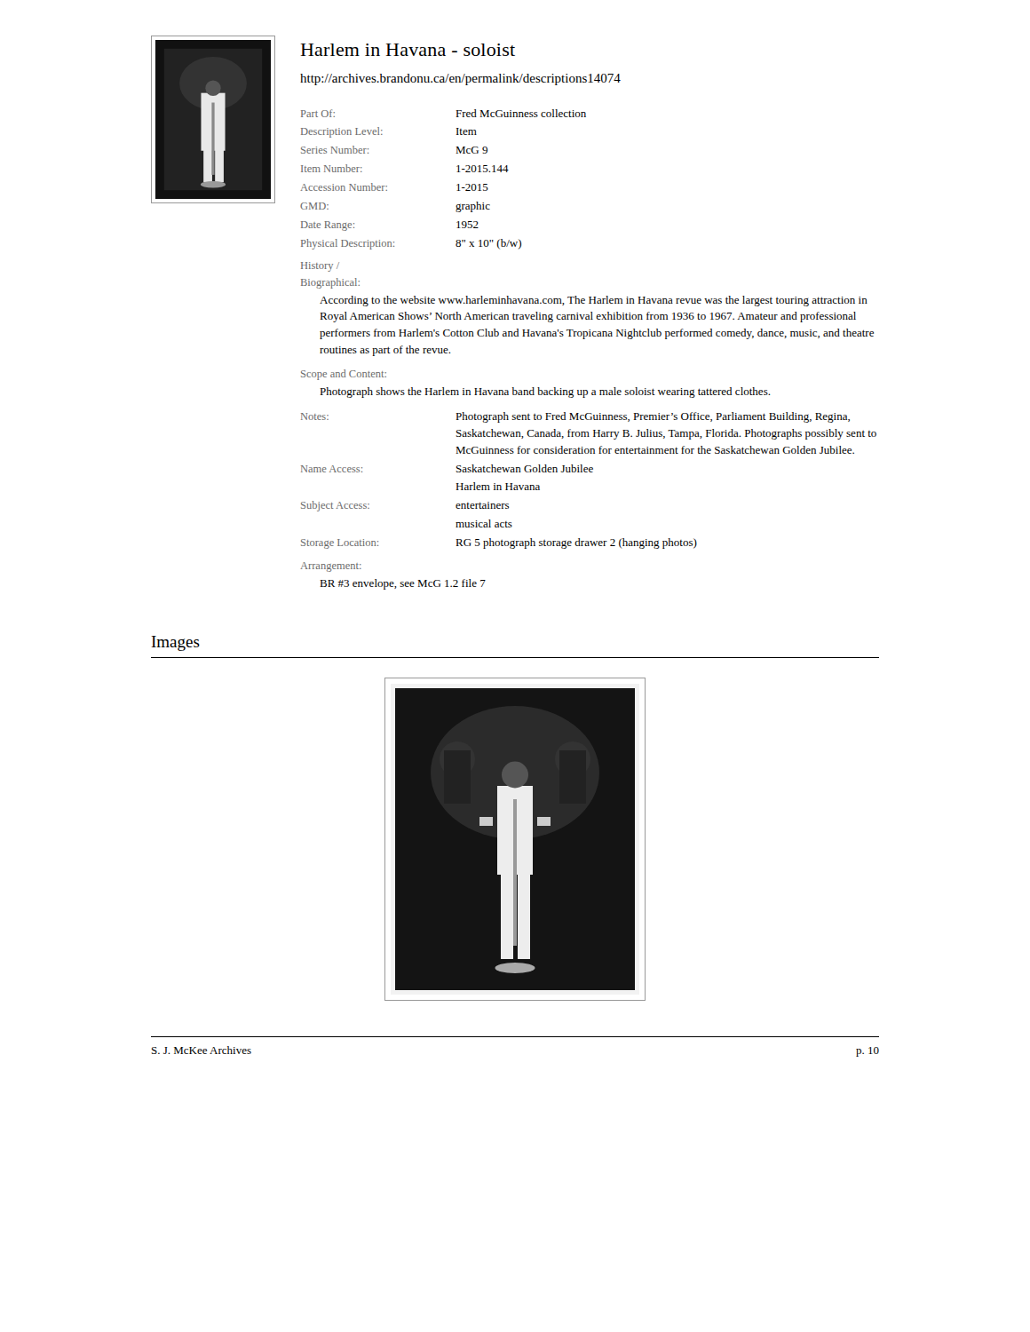Harlem in Havana - soloist
http://archives.brandonu.ca/en/permalink/descriptions14074
| Part Of: | Fred McGuinness collection |
| Description Level: | Item |
| Series Number: | McG 9 |
| Item Number: | 1-2015.144 |
| Accession Number: | 1-2015 |
| GMD: | graphic |
| Date Range: | 1952 |
| Physical Description: | 8" x 10" (b/w) |
History /Biographical:
According to the website www.harleminhavana.com, The Harlem in Havana revue was the largest touring attraction in Royal American Shows’ North American traveling carnival exhibition from 1936 to 1967. Amateur and professional performers from Harlem's Cotton Club and Havana's Tropicana Nightclub performed comedy, dance, music, and theatre routines as part of the revue.
Scope and Content:
Photograph shows the Harlem in Havana band backing up a male soloist wearing tattered clothes.
| Notes: | Photograph sent to Fred McGuinness, Premier’s Office, Parliament Building, Regina, Saskatchewan, Canada, from Harry B. Julius, Tampa, Florida. Photographs possibly sent to McGuinness for consideration for entertainment for the Saskatchewan Golden Jubilee. |
| Name Access: | Saskatchewan Golden Jubilee |
| | Harlem in Havana |
| Subject Access: | entertainers |
| | musical acts |
| Storage Location: | RG 5 photograph storage drawer 2 (hanging photos) |
Arrangement:
BR #3 envelope, see McG 1.2 file 7
Images
S. J. McKee Archives
p. 10